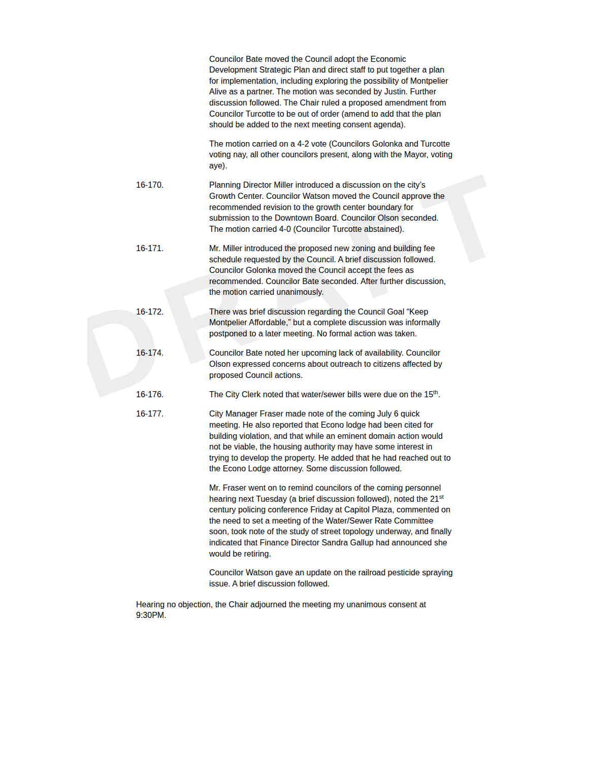DRAFT
Councilor Bate moved the Council adopt the Economic Development Strategic Plan and direct staff to put together a plan for implementation, including exploring the possibility of Montpelier Alive as a partner. The motion was seconded by Justin. Further discussion followed. The Chair ruled a proposed amendment from Councilor Turcotte to be out of order (amend to add that the plan should be added to the next meeting consent agenda).
The motion carried on a 4-2 vote (Councilors Golonka and Turcotte voting nay, all other councilors present, along with the Mayor, voting aye).
16-170.
Planning Director Miller introduced a discussion on the city’s Growth Center. Councilor Watson moved the Council approve the recommended revision to the growth center boundary for submission to the Downtown Board. Councilor Olson seconded. The motion carried 4-0 (Councilor Turcotte abstained).
16-171.
Mr. Miller introduced the proposed new zoning and building fee schedule requested by the Council. A brief discussion followed. Councilor Golonka moved the Council accept the fees as recommended. Councilor Bate seconded. After further discussion, the motion carried unanimously.
16-172.
There was brief discussion regarding the Council Goal “Keep Montpelier Affordable,” but a complete discussion was informally postponed to a later meeting. No formal action was taken.
16-174.
Councilor Bate noted her upcoming lack of availability. Councilor Olson expressed concerns about outreach to citizens affected by proposed Council actions.
16-176.
The City Clerk noted that water/sewer bills were due on the 15th.
16-177.
City Manager Fraser made note of the coming July 6 quick meeting. He also reported that Econo lodge had been cited for building violation, and that while an eminent domain action would not be viable, the housing authority may have some interest in trying to develop the property. He added that he had reached out to the Econo Lodge attorney. Some discussion followed.
Mr. Fraser went on to remind councilors of the coming personnel hearing next Tuesday (a brief discussion followed), noted the 21st century policing conference Friday at Capitol Plaza, commented on the need to set a meeting of the Water/Sewer Rate Committee soon, took note of the study of street topology underway, and finally indicated that Finance Director Sandra Gallup had announced she would be retiring.
Councilor Watson gave an update on the railroad pesticide spraying issue. A brief discussion followed.
Hearing no objection, the Chair adjourned the meeting my unanimous consent at 9:30PM.